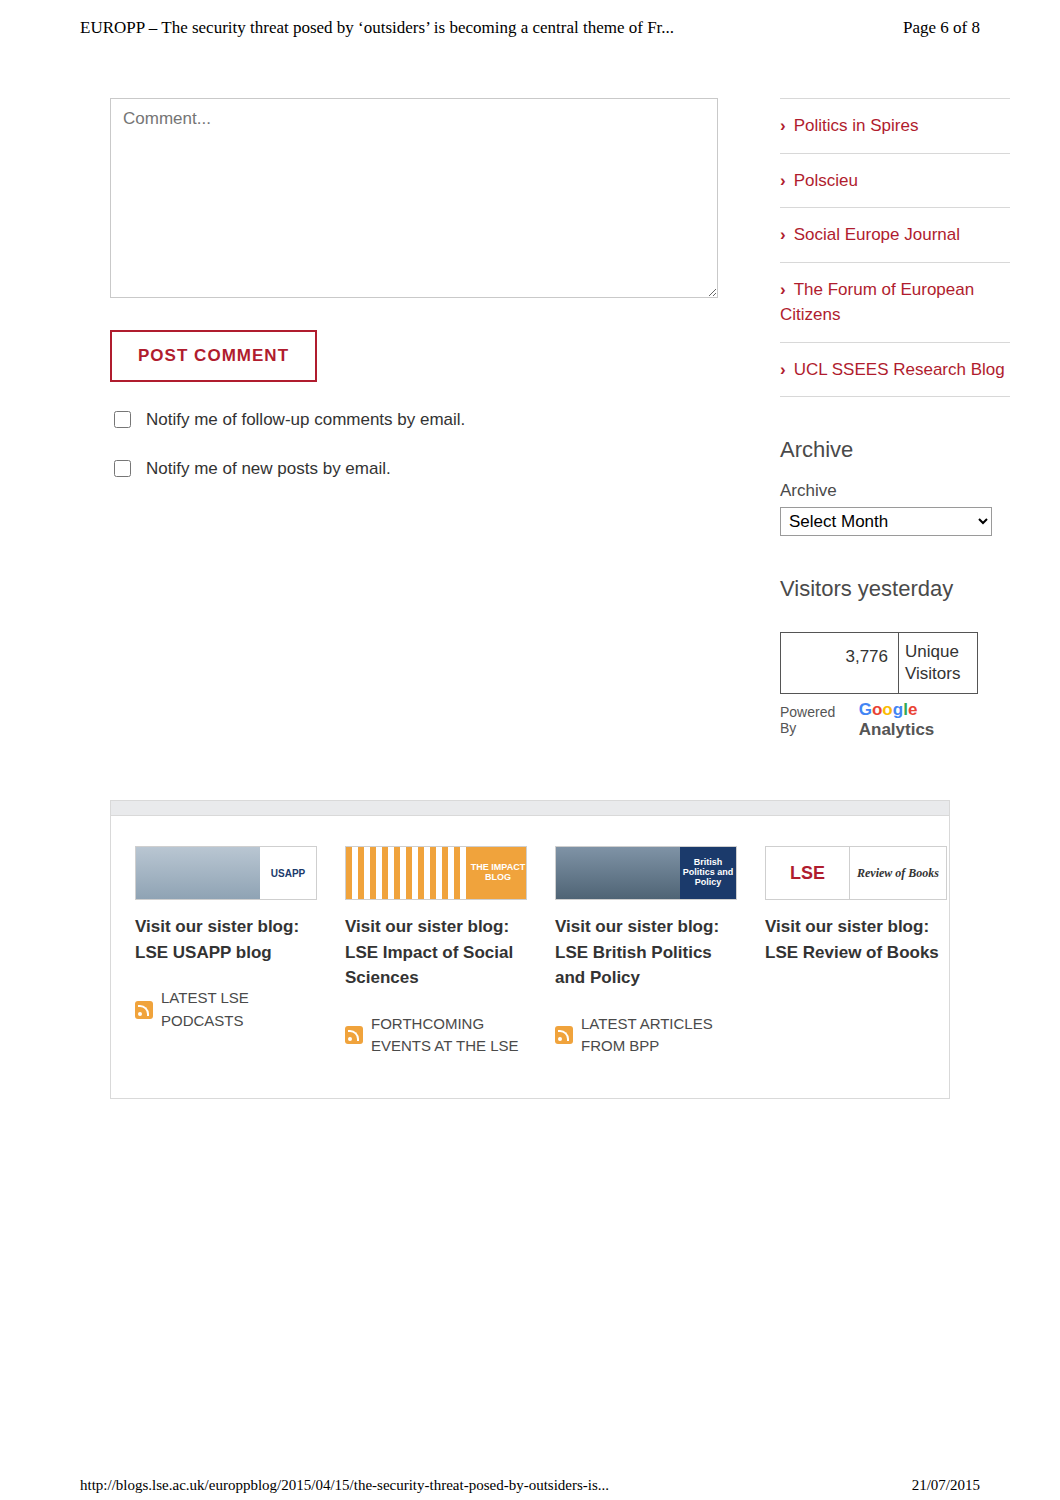EUROPP – The security threat posed by ‘outsiders’ is becoming a central theme of Fr...
Page 6 of 8
POST COMMENT
Notify me of follow-up comments by email. Notify me of new posts by email.
›Politics in Spires
›Polscieu
›Social Europe Journal
›The Forum of European Citizens
›UCL SSEES Research Blog
Archive
Archive
Select Month
Visitors yesterday
3,776
Unique
Visitors
Powered By Google Analytics
USAPP
Visit our sister blog: LSE USAPP blog
LATEST LSE PODCASTS
THE IMPACT BLOG
Visit our sister blog: LSE Impact of Social Sciences
FORTHCOMING EVENTS AT THE LSE
British Politics and Policy
Visit our sister blog: LSE British Politics and Policy
LATEST ARTICLES FROM BPP
LSE
Review of Books
Visit our sister blog: LSE Review of Books
http://blogs.lse.ac.uk/europpblog/2015/04/15/the-security-threat-posed-by-outsiders-is...
21/07/2015